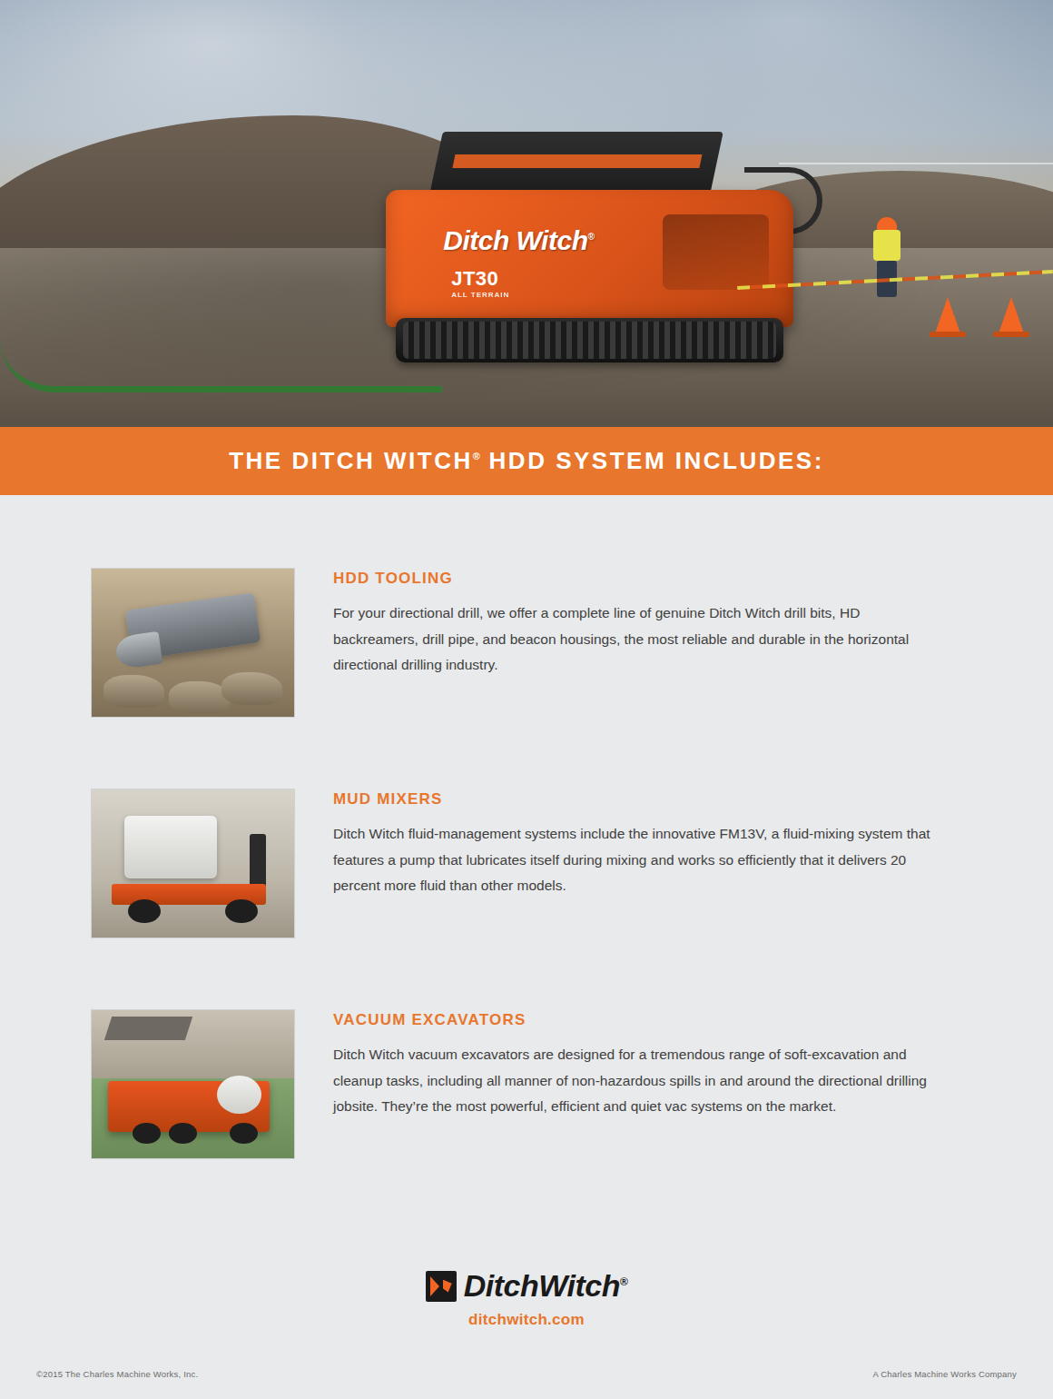Ditch Witch®
JT30ALL TERRAIN
The Ditch Witch® HDD System Includes:
HDD Tooling
For your directional drill, we offer a complete line of genuine Ditch Witch drill bits, HD backreamers, drill pipe, and beacon housings, the most reliable and durable in the horizontal directional drilling industry.
Mud Mixers
Ditch Witch fluid-management systems include the innovative FM13V, a fluid-mixing system that features a pump that lubricates itself during mixing and works so efficiently that it delivers 20 percent more fluid than other models.
Vacuum Excavators
Ditch Witch vacuum excavators are designed for a tremendous range of soft-excavation and cleanup tasks, including all manner of non-hazardous spills in and around the directional drilling jobsite. They’re the most powerful, efficient and quiet vac systems on the market.
DitchWitch®
ditchwitch.com
©2015 The Charles Machine Works, Inc. A Charles Machine Works Company